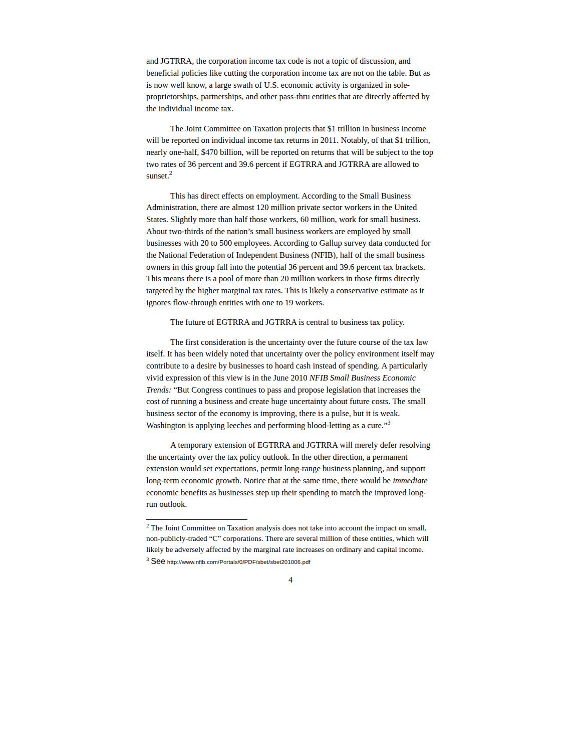and JGTRRA, the corporation income tax code is not a topic of discussion, and beneficial policies like cutting the corporation income tax are not on the table. But as is now well know, a large swath of U.S. economic activity is organized in sole-proprietorships, partnerships, and other pass-thru entities that are directly affected by the individual income tax.
The Joint Committee on Taxation projects that $1 trillion in business income will be reported on individual income tax returns in 2011. Notably, of that $1 trillion, nearly one-half, $470 billion, will be reported on returns that will be subject to the top two rates of 36 percent and 39.6 percent if EGTRRA and JGTRRA are allowed to sunset.2
This has direct effects on employment. According to the Small Business Administration, there are almost 120 million private sector workers in the United States. Slightly more than half those workers, 60 million, work for small business. About two-thirds of the nation’s small business workers are employed by small businesses with 20 to 500 employees. According to Gallup survey data conducted for the National Federation of Independent Business (NFIB), half of the small business owners in this group fall into the potential 36 percent and 39.6 percent tax brackets. This means there is a pool of more than 20 million workers in those firms directly targeted by the higher marginal tax rates. This is likely a conservative estimate as it ignores flow-through entities with one to 19 workers.
The future of EGTRRA and JGTRRA is central to business tax policy.
The first consideration is the uncertainty over the future course of the tax law itself. It has been widely noted that uncertainty over the policy environment itself may contribute to a desire by businesses to hoard cash instead of spending. A particularly vivid expression of this view is in the June 2010 NFIB Small Business Economic Trends: “But Congress continues to pass and propose legislation that increases the cost of running a business and create huge uncertainty about future costs. The small business sector of the economy is improving, there is a pulse, but it is weak. Washington is applying leeches and performing blood-letting as a cure.”3
A temporary extension of EGTRRA and JGTRRA will merely defer resolving the uncertainty over the tax policy outlook. In the other direction, a permanent extension would set expectations, permit long-range business planning, and support long-term economic growth. Notice that at the same time, there would be immediate economic benefits as businesses step up their spending to match the improved long-run outlook.
2 The Joint Committee on Taxation analysis does not take into account the impact on small, non-publicly-traded “C” corporations. There are several million of these entities, which will likely be adversely affected by the marginal rate increases on ordinary and capital income.
3 See http://www.nfib.com/Portals/0/PDF/sbet/sbet201006.pdf
4